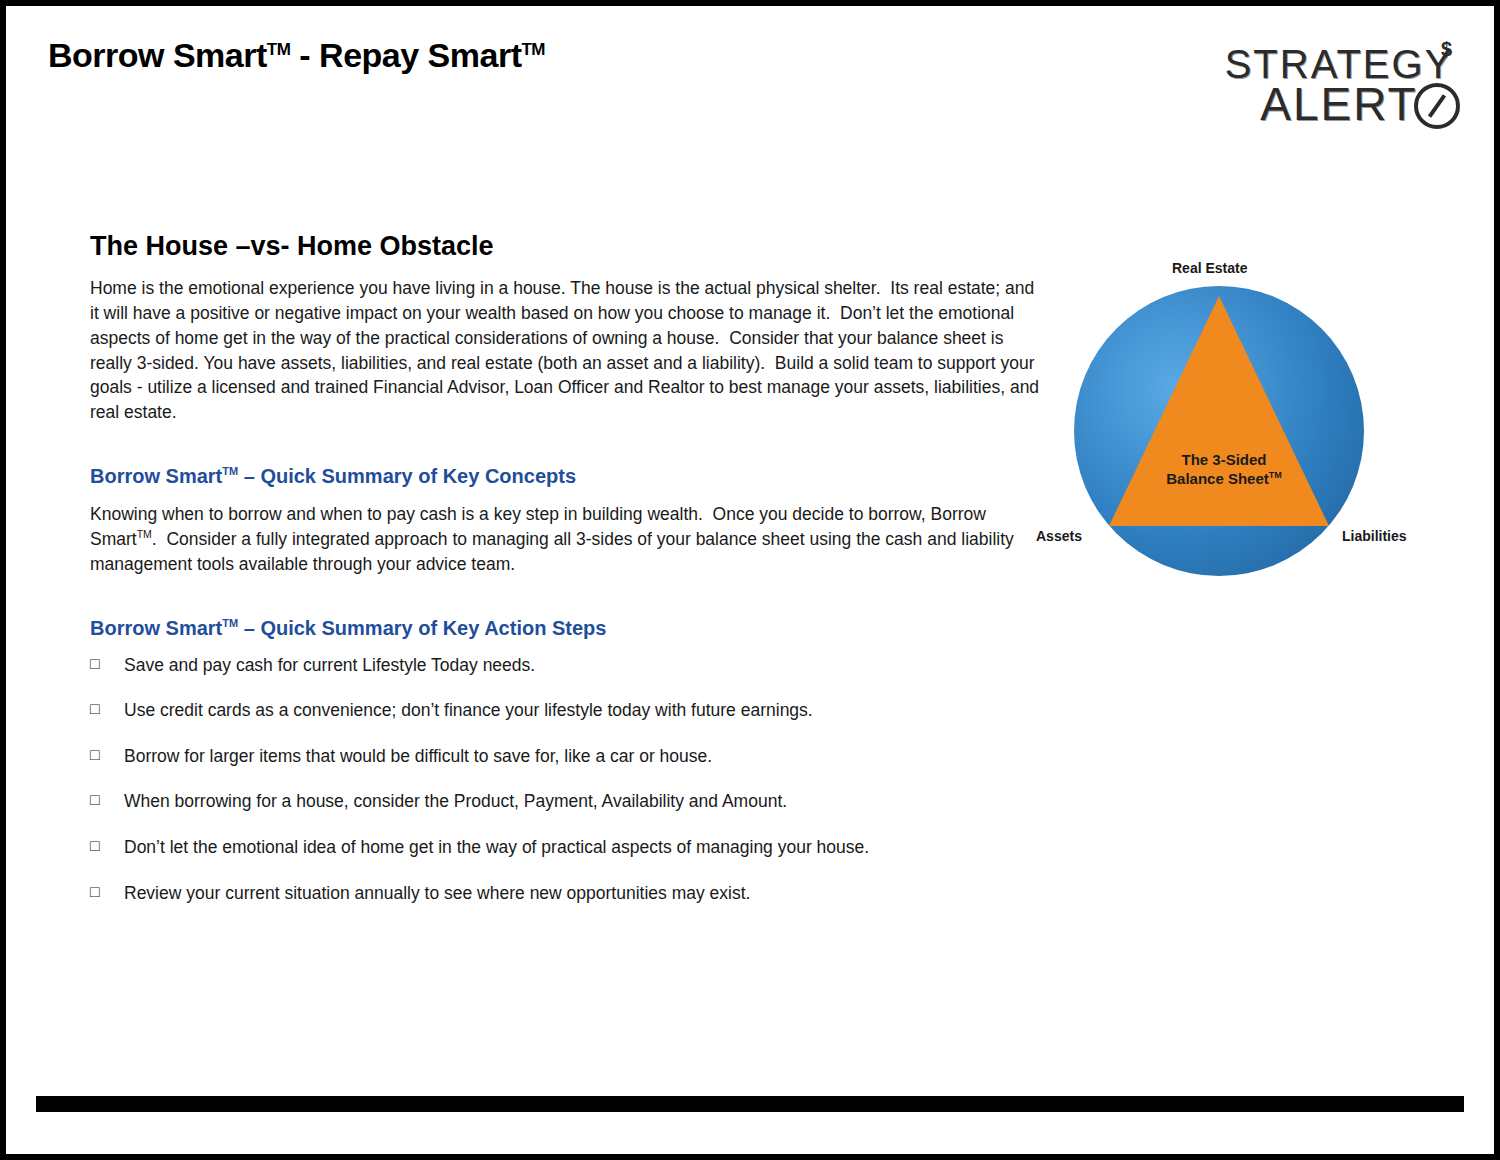Borrow SmartTM - Repay SmartTM
$ STRATEGY ALERT
The 3-Sided
Balance SheetTM
Real Estate
Assets
Liabilities
The House –vs- Home Obstacle
Home is the emotional experience you have living in a house. The house is the actual physical shelter. Its real estate; and it will have a positive or negative impact on your wealth based on how you choose to manage it. Don’t let the emotional aspects of home get in the way of the practical considerations of owning a house. Consider that your balance sheet is really 3-sided. You have assets, liabilities, and real estate (both an asset and a liability). Build a solid team to support your goals - utilize a licensed and trained Financial Advisor, Loan Officer and Realtor to best manage your assets, liabilities, and real estate.
Borrow SmartTM – Quick Summary of Key Concepts
Knowing when to borrow and when to pay cash is a key step in building wealth. Once you decide to borrow, Borrow SmartTM. Consider a fully integrated approach to managing all 3-sides of your balance sheet using the cash and liability management tools available through your advice team.
Borrow SmartTM – Quick Summary of Key Action Steps
Save and pay cash for current Lifestyle Today needs.
Use credit cards as a convenience; don’t finance your lifestyle today with future earnings.
Borrow for larger items that would be difficult to save for, like a car or house.
When borrowing for a house, consider the Product, Payment, Availability and Amount.
Don’t let the emotional idea of home get in the way of practical aspects of managing your house.
Review your current situation annually to see where new opportunities may exist.